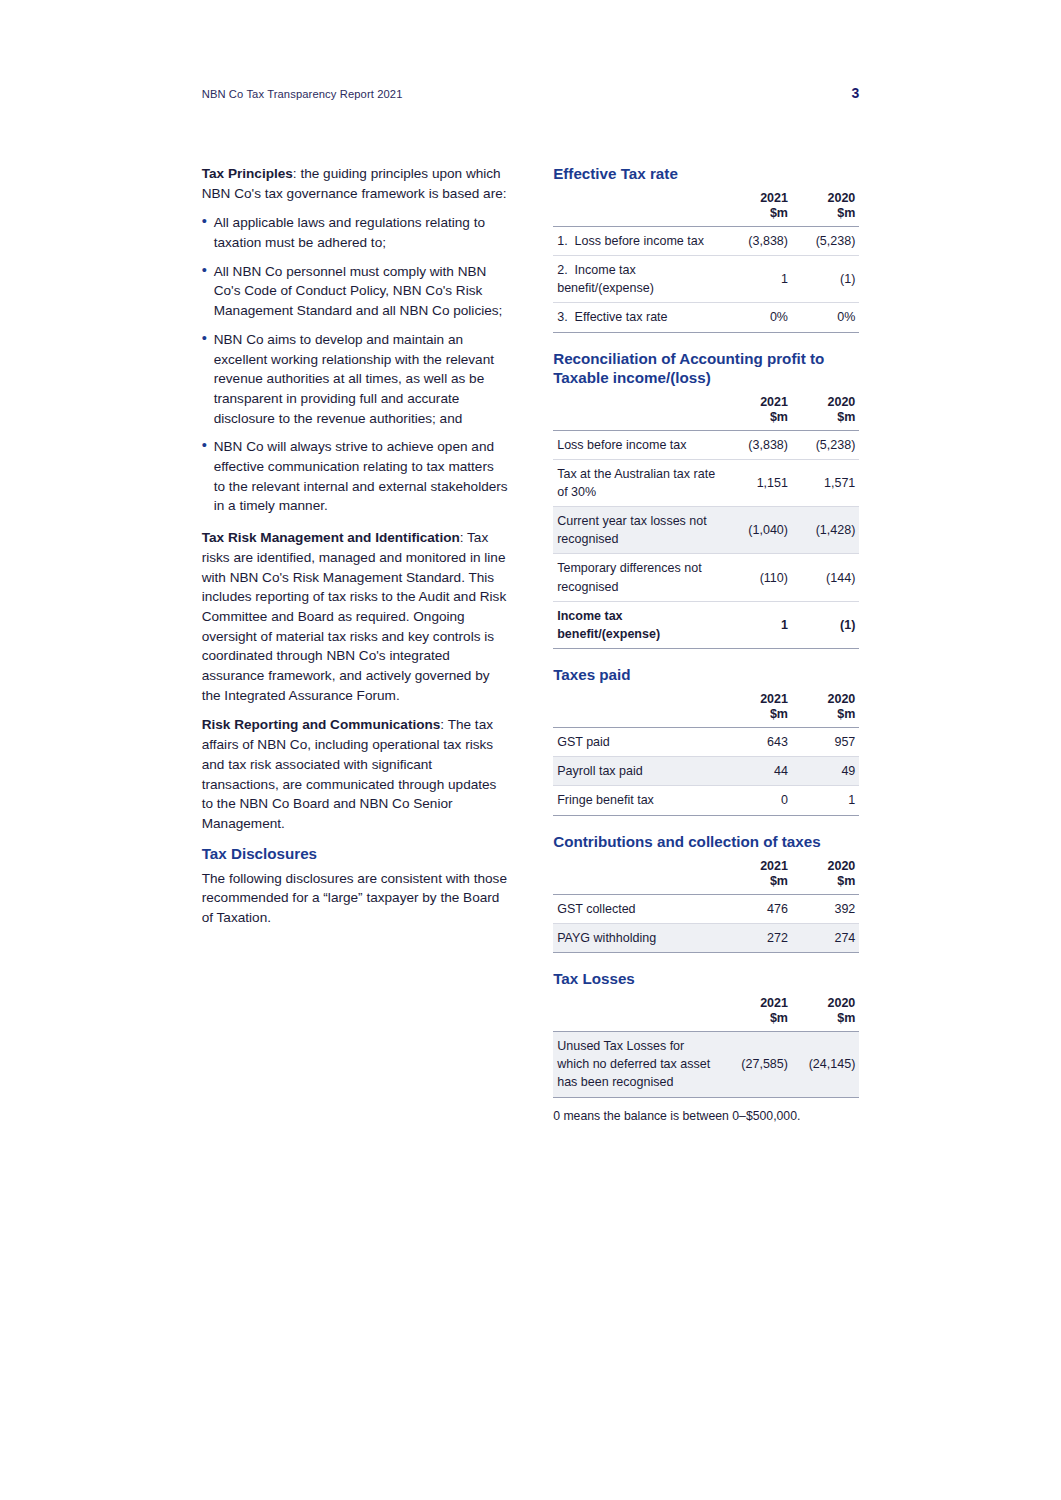NBN Co Tax Transparency Report 2021 3
Tax Principles: the guiding principles upon which NBN Co's tax governance framework is based are:
All applicable laws and regulations relating to taxation must be adhered to;
All NBN Co personnel must comply with NBN Co's Code of Conduct Policy, NBN Co's Risk Management Standard and all NBN Co policies;
NBN Co aims to develop and maintain an excellent working relationship with the relevant revenue authorities at all times, as well as be transparent in providing full and accurate disclosure to the revenue authorities; and
NBN Co will always strive to achieve open and effective communication relating to tax matters to the relevant internal and external stakeholders in a timely manner.
Tax Risk Management and Identification: Tax risks are identified, managed and monitored in line with NBN Co's Risk Management Standard. This includes reporting of tax risks to the Audit and Risk Committee and Board as required. Ongoing oversight of material tax risks and key controls is coordinated through NBN Co's integrated assurance framework, and actively governed by the Integrated Assurance Forum.
Risk Reporting and Communications: The tax affairs of NBN Co, including operational tax risks and tax risk associated with significant transactions, are communicated through updates to the NBN Co Board and NBN Co Senior Management.
Tax Disclosures
The following disclosures are consistent with those recommended for a “large” taxpayer by the Board of Taxation.
Effective Tax rate
| | 2021 $m | 2020 $m |
| --- | --- | --- |
| 1. Loss before income tax | (3,838) | (5,238) |
| 2. Income tax benefit/(expense) | 1 | (1) |
| 3. Effective tax rate | 0% | 0% |
Reconciliation of Accounting profit to Taxable income/(loss)
| | 2021 $m | 2020 $m |
| --- | --- | --- |
| Loss before income tax | (3,838) | (5,238) |
| Tax at the Australian tax rate of 30% | 1,151 | 1,571 |
| Current year tax losses not recognised | (1,040) | (1,428) |
| Temporary differences not recognised | (110) | (144) |
| Income tax benefit/(expense) | 1 | (1) |
Taxes paid
| | 2021 $m | 2020 $m |
| --- | --- | --- |
| GST paid | 643 | 957 |
| Payroll tax paid | 44 | 49 |
| Fringe benefit tax | 0 | 1 |
Contributions and collection of taxes
| | 2021 $m | 2020 $m |
| --- | --- | --- |
| GST collected | 476 | 392 |
| PAYG withholding | 272 | 274 |
Tax Losses
| | 2021 $m | 2020 $m |
| --- | --- | --- |
| Unused Tax Losses for which no deferred tax asset has been recognised | (27,585) | (24,145) |
0 means the balance is between 0–$500,000.